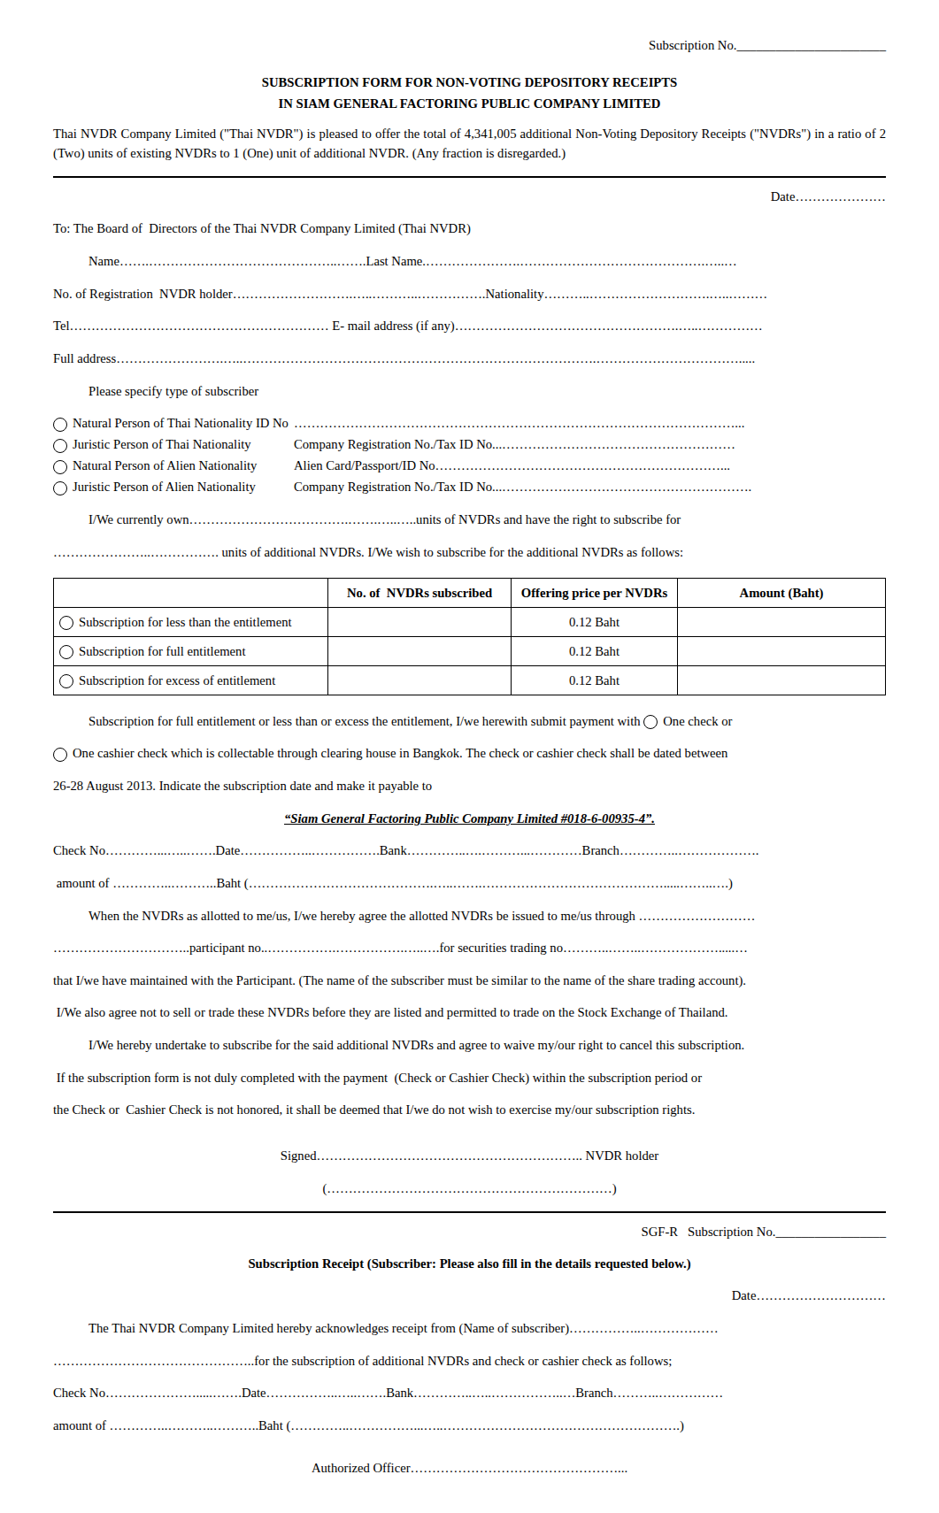Subscription No._______________________
Subscription Form for Non-Voting Depository Receipts
in Siam General Factoring Public Company Limited
Thai NVDR Company Limited ("Thai NVDR") is pleased to offer the total of 4,341,005 additional Non-Voting Depository Receipts ("NVDRs") in a ratio of 2 (Two) units of existing NVDRs to 1 (One) unit of additional NVDR. (Any fraction is disregarded.)
Date…………………
To: The Board of Directors of the Thai NVDR Company Limited (Thai NVDR)
Name…….……………………………………..…….Last Name.………………….…………………………………….…..…
No. of Registration NVDR holder……………………….…..………..…………….Nationality………..……………………….…..………
Tel…………………………………………………… E- mail address (if any)…………………………………………….…..……………
Full address…………………….…..……………………………………………………………………….…………………………….....
Please specify type of subscriber
Natural Person of Thai Nationality ID No…………………………………………………………………………………………...
Juristic Person of Thai Nationality Company Registration No./Tax ID No...………………………………………………
Natural Person of Alien Nationality Alien Card/Passport/ID No…………………………………………………………...
Juristic Person of Alien Nationality Company Registration No./Tax ID No...………………………………………………….
I/We currently own……………………………….…….…..…..units of NVDRs and have the right to subscribe for
…………………..……………. units of additional NVDRs. I/We wish to subscribe for the additional NVDRs as follows:
| | No. of NVDRs subscribed | Offering price per NVDRs | Amount (Baht) |
| --- | --- | --- | --- |
| Subscription for less than the entitlement | | 0.12 Baht | |
| Subscription for full entitlement | | 0.12 Baht | |
| Subscription for excess of entitlement | | 0.12 Baht | |
Subscription for full entitlement or less than or excess the entitlement, I/we herewith submit payment with One check or
One cashier check which is collectable through clearing house in Bangkok. The check or cashier check shall be dated between
26-28 August 2013. Indicate the subscription date and make it payable to
“Siam General Factoring Public Company Limited #018-6-00935-4”.
Check No…………...…..…….Date……………..…………….Bank…………..….………...…………Branch…………..……………….
amount of …………..………..Baht (…………………………………….…..…….…………………………………….....……..….)
When the NVDRs as allotted to me/us, I/we hereby agree the allotted NVDRs be issued to me/us through ………………………
…………………………..participant no..…………….…………….…..….for securities trading no………..……..……………….....…
that I/we have maintained with the Participant. (The name of the subscriber must be similar to the name of the share trading account).
I/We also agree not to sell or trade these NVDRs before they are listed and permitted to trade on the Stock Exchange of Thailand.
I/We hereby undertake to subscribe for the said additional NVDRs and agree to waive my/our right to cancel this subscription.
If the subscription form is not duly completed with the payment (Check or Cashier Check) within the subscription period or
the Check or Cashier Check is not honored, it shall be deemed that I/we do not wish to exercise my/our subscription rights.
Signed…………………………………………………….. NVDR holder
(…………………………………………………………)
SGF-R Subscription No._________________
Subscription Receipt (Subscriber: Please also fill in the details requested below.)
Date…………………………
The Thai NVDR Company Limited hereby acknowledges receipt from (Name of subscriber)……………..………………
………………………………………..for the subscription of additional NVDRs and check or cashier check as follows;
Check No………………….....…….Date……………..…..…….Bank…………..…..……………..…Branch………..……………
amount of …………..………..………..Baht (…………..……………...…..……………………………………………….)
Authorized Officer…………………………………………...